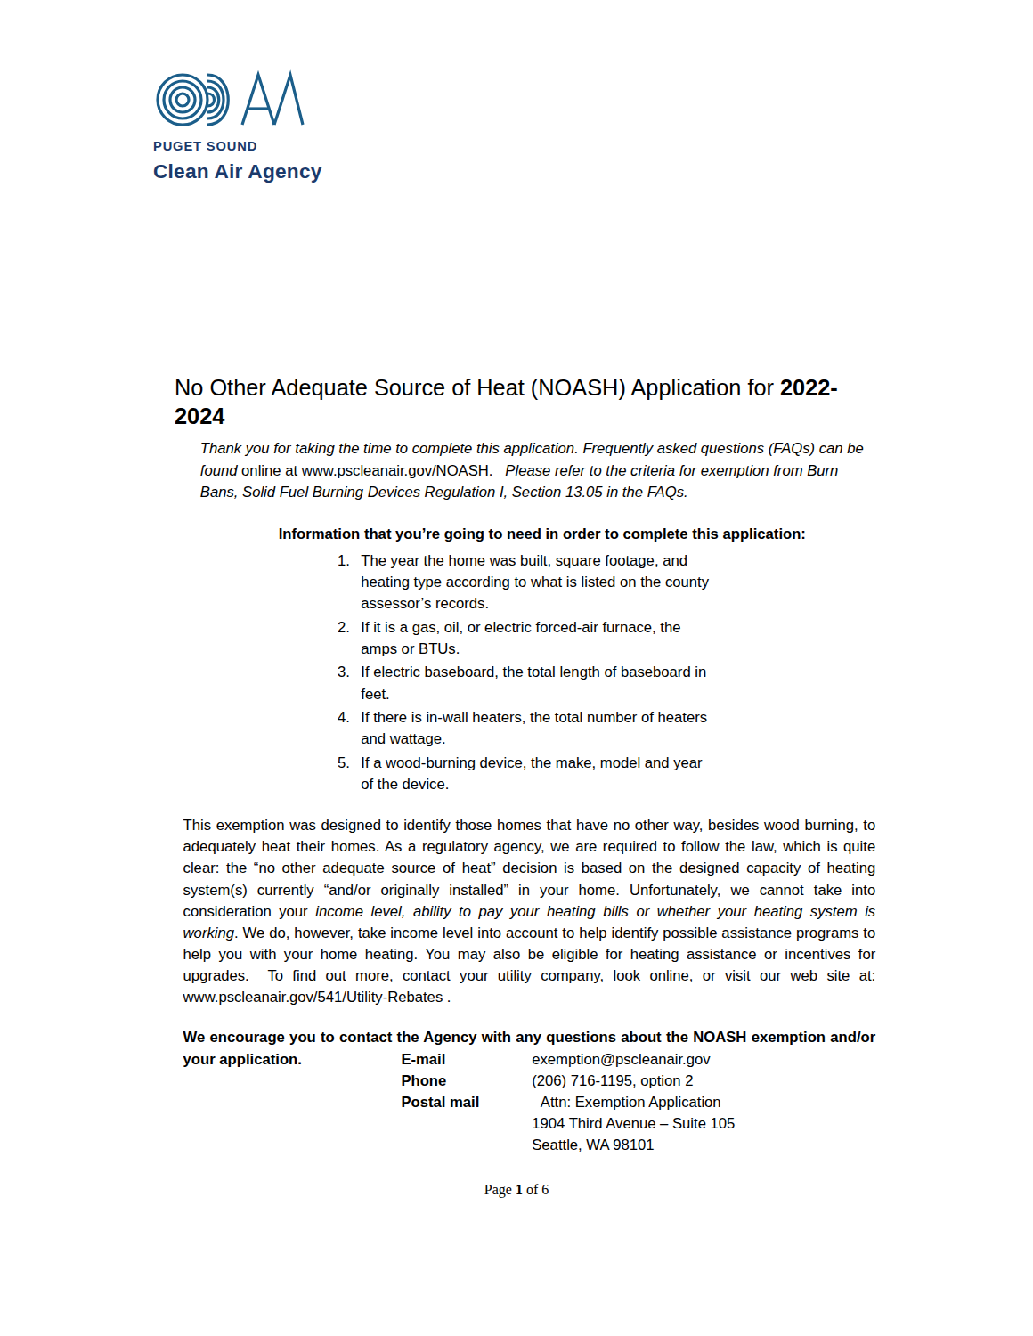PUGET SOUND
Clean Air Agency
No Other Adequate Source of Heat (NOASH) Application for 2022-2024
Thank you for taking the time to complete this application. Frequently asked questions (FAQs) can be found online at www.pscleanair.gov/NOASH. Please refer to the criteria for exemption from Burn Bans, Solid Fuel Burning Devices Regulation I, Section 13.05 in the FAQs.
Information that you’re going to need in order to complete this application:
The year the home was built, square footage, and heating type according to what is listed on the county assessor’s records.
If it is a gas, oil, or electric forced-air furnace, the amps or BTUs.
If electric baseboard, the total length of baseboard in feet.
If there is in-wall heaters, the total number of heaters and wattage.
If a wood-burning device, the make, model and year of the device.
This exemption was designed to identify those homes that have no other way, besides wood burning, to adequately heat their homes. As a regulatory agency, we are required to follow the law, which is quite clear: the “no other adequate source of heat” decision is based on the designed capacity of heating system(s) currently “and/or originally installed” in your home. Unfortunately, we cannot take into consideration your income level, ability to pay your heating bills or whether your heating system is working. We do, however, take income level into account to help identify possible assistance programs to help you with your home heating. You may also be eligible for heating assistance or incentives for upgrades. To find out more, contact your utility company, look online, or visit our web site at: www.pscleanair.gov/541/Utility-Rebates .
We encourage you to contact the Agency with any questions about the NOASH exemption and/or your application.
| E-mail | exemption@pscleanair.gov |
| Phone | (206) 716-1195, option 2 |
| Postal mail | Attn: Exemption Application |
| | 1904 Third Avenue – Suite 105 |
| | Seattle, WA 98101 |
Page 1 of 6